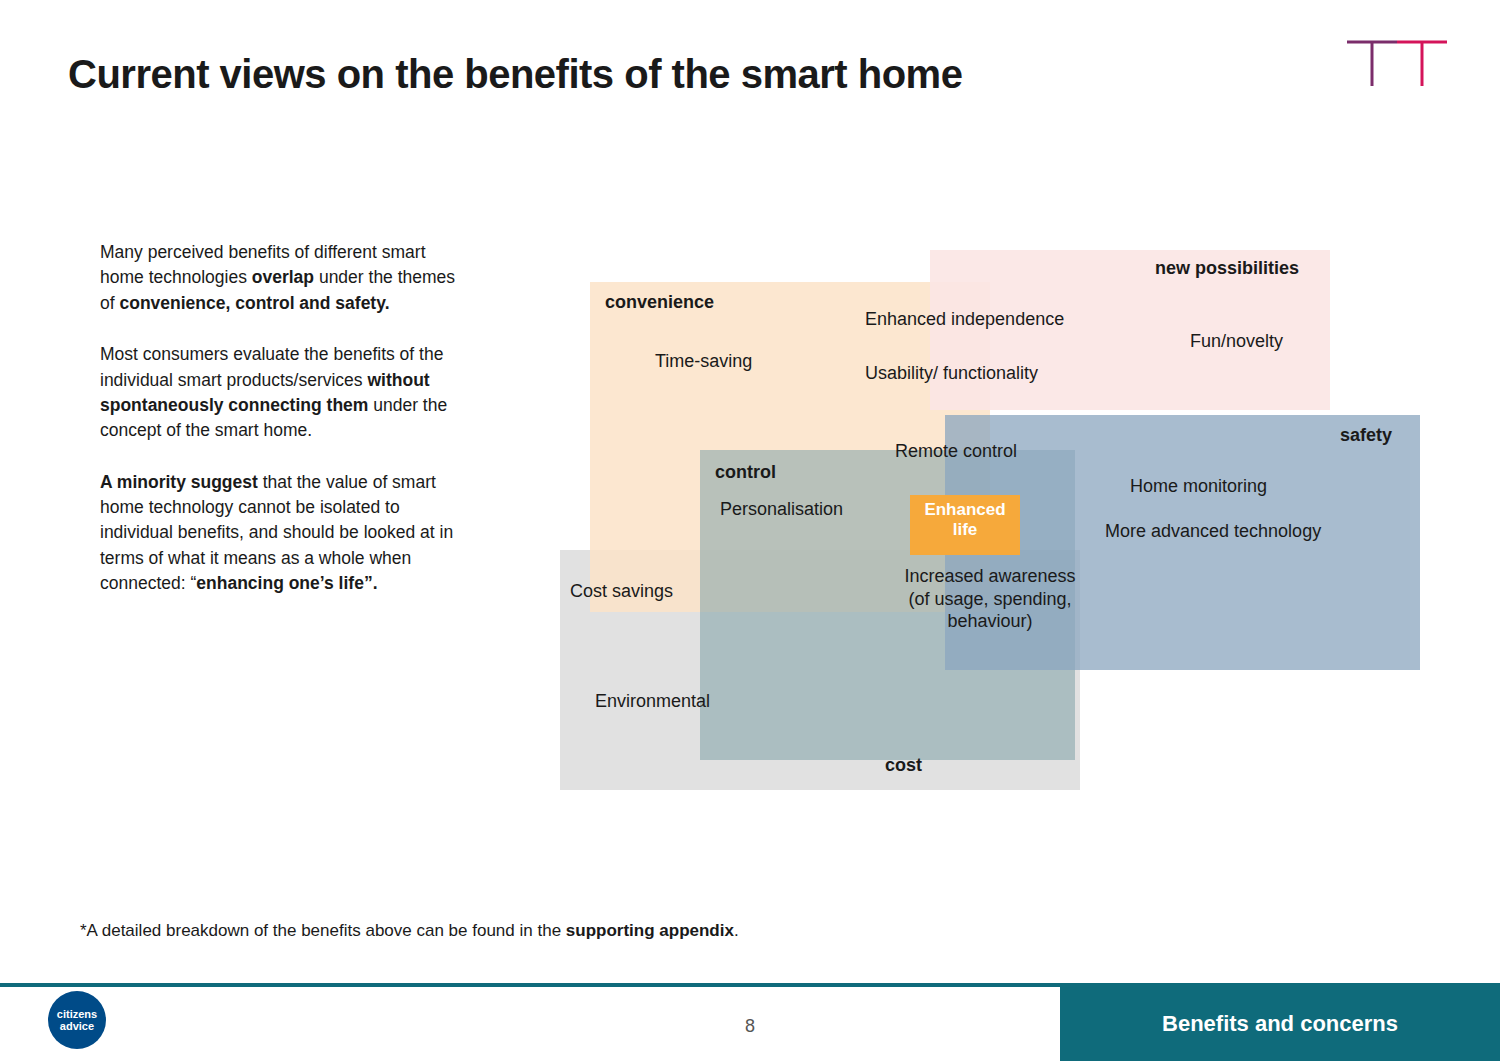Current views on the benefits of the smart home
Many perceived benefits of different smart home technologies overlap under the themes of convenience, control and safety.
Most consumers evaluate the benefits of the individual smart products/services without spontaneously connecting them under the concept of the smart home.
A minority suggest that the value of smart home technology cannot be isolated to individual benefits, and should be looked at in terms of what it means as a whole when connected: “enhancing one’s life”.
convenience
new possibilities
safety
control
cost
Time-saving
Enhanced independence
Fun/novelty
Usability/ functionality
Remote control
Home monitoring
Personalisation
More advanced technology
Enhanced
life
Cost savings
Increased awareness
(of usage, spending,
behaviour)
Environmental
*A detailed breakdown of the benefits above can be found in the supporting appendix.
citizens
advice
8
Benefits and concerns